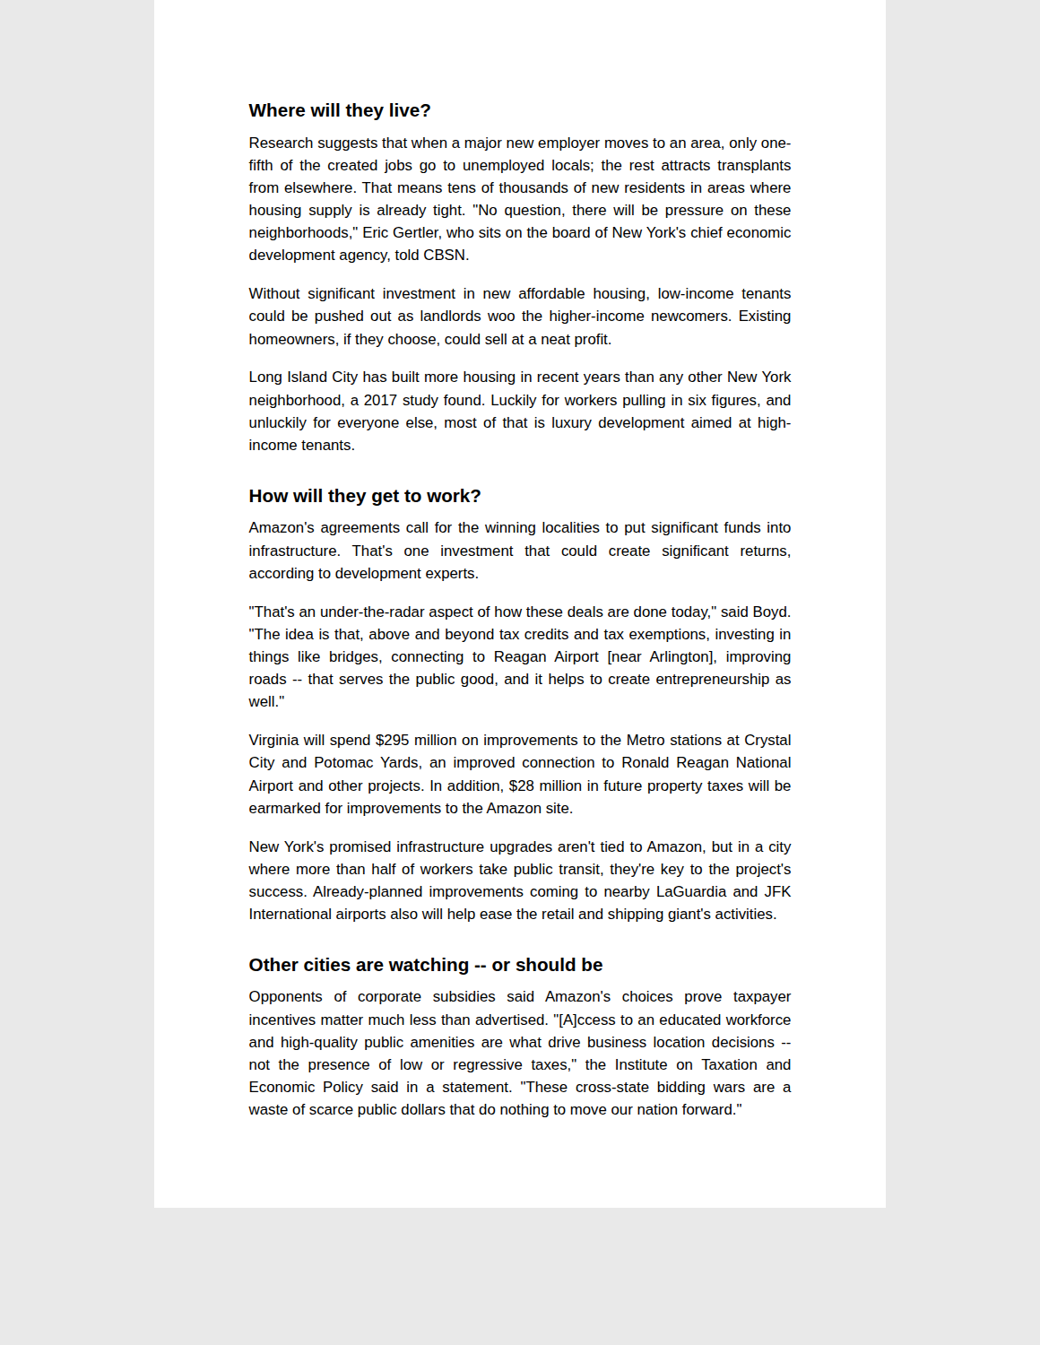Where will they live?
Research suggests that when a major new employer moves to an area, only one-fifth of the created jobs go to unemployed locals; the rest attracts transplants from elsewhere. That means tens of thousands of new residents in areas where housing supply is already tight. "No question, there will be pressure on these neighborhoods," Eric Gertler, who sits on the board of New York's chief economic development agency, told CBSN.
Without significant investment in new affordable housing, low-income tenants could be pushed out as landlords woo the higher-income newcomers. Existing homeowners, if they choose, could sell at a neat profit.
Long Island City has built more housing in recent years than any other New York neighborhood, a 2017 study found. Luckily for workers pulling in six figures, and unluckily for everyone else, most of that is luxury development aimed at high-income tenants.
How will they get to work?
Amazon's agreements call for the winning localities to put significant funds into infrastructure. That's one investment that could create significant returns, according to development experts.
"That's an under-the-radar aspect of how these deals are done today," said Boyd. "The idea is that, above and beyond tax credits and tax exemptions, investing in things like bridges, connecting to Reagan Airport [near Arlington], improving roads -- that serves the public good, and it helps to create entrepreneurship as well."
Virginia will spend $295 million on improvements to the Metro stations at Crystal City and Potomac Yards, an improved connection to Ronald Reagan National Airport and other projects. In addition, $28 million in future property taxes will be earmarked for improvements to the Amazon site.
New York's promised infrastructure upgrades aren't tied to Amazon, but in a city where more than half of workers take public transit, they're key to the project's success. Already-planned improvements coming to nearby LaGuardia and JFK International airports also will help ease the retail and shipping giant's activities.
Other cities are watching -- or should be
Opponents of corporate subsidies said Amazon's choices prove taxpayer incentives matter much less than advertised. "[A]ccess to an educated workforce and high-quality public amenities are what drive business location decisions -- not the presence of low or regressive taxes," the Institute on Taxation and Economic Policy said in a statement. "These cross-state bidding wars are a waste of scarce public dollars that do nothing to move our nation forward."